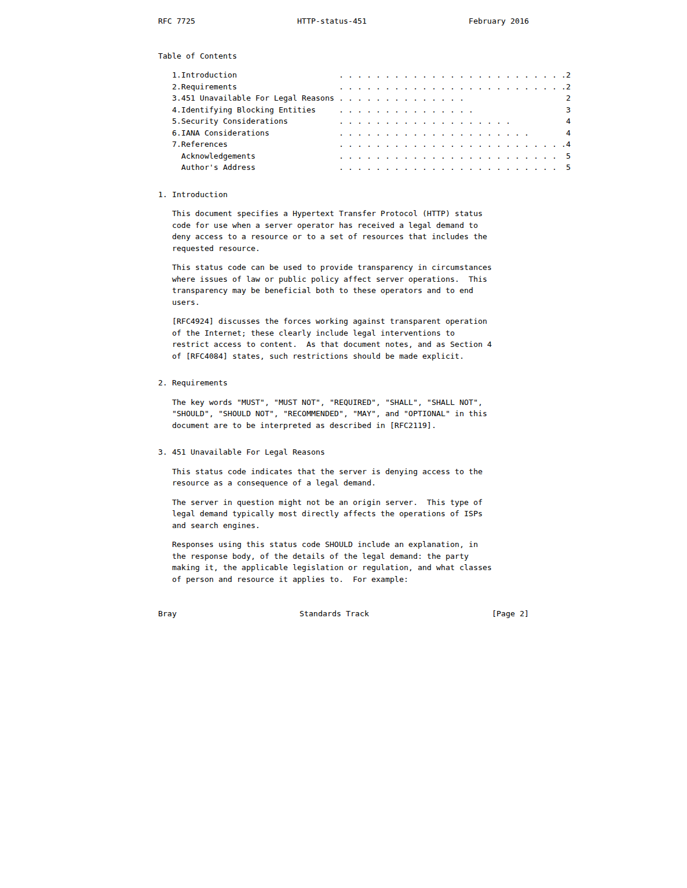RFC 7725 HTTP-status-451 February 2016
Table of Contents
| 1. | Introduction | . . . . . . . . . . . . . . . . . . . . . . . . . | 2 |
| 2. | Requirements | . . . . . . . . . . . . . . . . . . . . . . . . . | 2 |
| 3. | 451 Unavailable For Legal Reasons | . . . . . . . . . . . . . . | 2 |
| 4. | Identifying Blocking Entities | . . . . . . . . . . . . . . . | 3 |
| 5. | Security Considerations | . . . . . . . . . . . . . . . . . . . | 4 |
| 6. | IANA Considerations | . . . . . . . . . . . . . . . . . . . . . | 4 |
| 7. | References | . . . . . . . . . . . . . . . . . . . . . . . . . | 4 |
| | Acknowledgements | . . . . . . . . . . . . . . . . . . . . . . . . | 5 |
| | Author's Address | . . . . . . . . . . . . . . . . . . . . . . . . | 5 |
1. Introduction
This document specifies a Hypertext Transfer Protocol (HTTP) status code for use when a server operator has received a legal demand to deny access to a resource or to a set of resources that includes the requested resource.
This status code can be used to provide transparency in circumstances where issues of law or public policy affect server operations. This transparency may be beneficial both to these operators and to end users.
[RFC4924] discusses the forces working against transparent operation of the Internet; these clearly include legal interventions to restrict access to content. As that document notes, and as Section 4 of [RFC4084] states, such restrictions should be made explicit.
2. Requirements
The key words "MUST", "MUST NOT", "REQUIRED", "SHALL", "SHALL NOT", "SHOULD", "SHOULD NOT", "RECOMMENDED", "MAY", and "OPTIONAL" in this document are to be interpreted as described in [RFC2119].
3. 451 Unavailable For Legal Reasons
This status code indicates that the server is denying access to the resource as a consequence of a legal demand.
The server in question might not be an origin server. This type of legal demand typically most directly affects the operations of ISPs and search engines.
Responses using this status code SHOULD include an explanation, in the response body, of the details of the legal demand: the party making it, the applicable legislation or regulation, and what classes of person and resource it applies to. For example:
Bray Standards Track [Page 2]